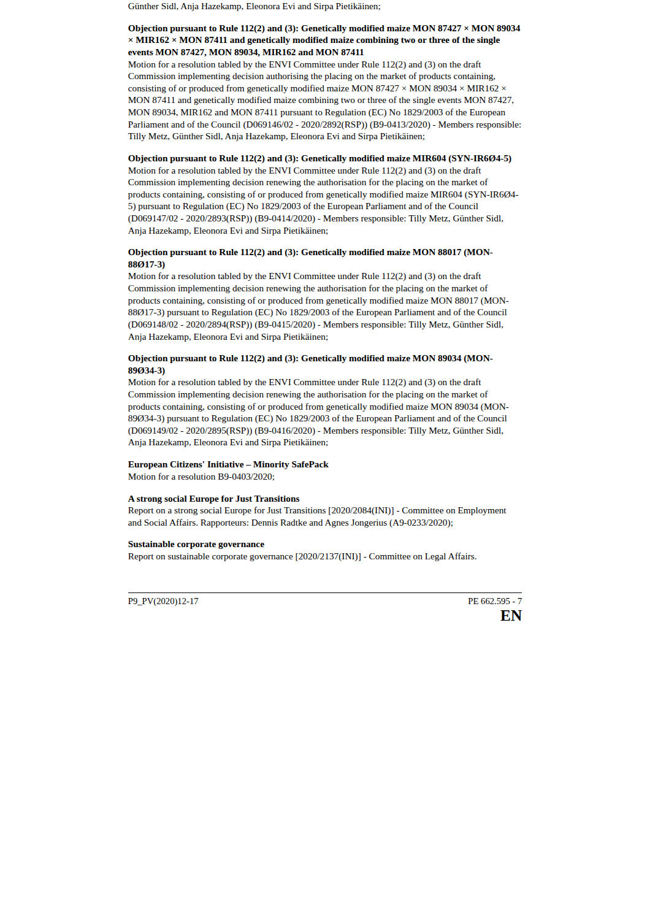Günther Sidl, Anja Hazekamp, Eleonora Evi and Sirpa Pietikäinen;
Objection pursuant to Rule 112(2) and (3): Genetically modified maize MON 87427 × MON 89034 × MIR162 × MON 87411 and genetically modified maize combining two or three of the single events MON 87427, MON 89034, MIR162 and MON 87411
Motion for a resolution tabled by the ENVI Committee under Rule 112(2) and (3) on the draft Commission implementing decision authorising the placing on the market of products containing, consisting of or produced from genetically modified maize MON 87427 × MON 89034 × MIR162 × MON 87411 and genetically modified maize combining two or three of the single events MON 87427, MON 89034, MIR162 and MON 87411 pursuant to Regulation (EC) No 1829/2003 of the European Parliament and of the Council (D069146/02 - 2020/2892(RSP)) (B9-0413/2020) - Members responsible: Tilly Metz, Günther Sidl, Anja Hazekamp, Eleonora Evi and Sirpa Pietikäinen;
Objection pursuant to Rule 112(2) and (3): Genetically modified maize MIR604 (SYN-IR6Ø4-5)
Motion for a resolution tabled by the ENVI Committee under Rule 112(2) and (3) on the draft Commission implementing decision renewing the authorisation for the placing on the market of products containing, consisting of or produced from genetically modified maize MIR604 (SYN-IR6Ø4-5) pursuant to Regulation (EC) No 1829/2003 of the European Parliament and of the Council (D069147/02 - 2020/2893(RSP)) (B9-0414/2020) - Members responsible: Tilly Metz, Günther Sidl, Anja Hazekamp, Eleonora Evi and Sirpa Pietikäinen;
Objection pursuant to Rule 112(2) and (3): Genetically modified maize MON 88017 (MON-88Ø17-3)
Motion for a resolution tabled by the ENVI Committee under Rule 112(2) and (3) on the draft Commission implementing decision renewing the authorisation for the placing on the market of products containing, consisting of or produced from genetically modified maize MON 88017 (MON-88Ø17-3) pursuant to Regulation (EC) No 1829/2003 of the European Parliament and of the Council (D069148/02 - 2020/2894(RSP)) (B9-0415/2020) - Members responsible: Tilly Metz, Günther Sidl, Anja Hazekamp, Eleonora Evi and Sirpa Pietikäinen;
Objection pursuant to Rule 112(2) and (3): Genetically modified maize MON 89034 (MON-89Ø34-3)
Motion for a resolution tabled by the ENVI Committee under Rule 112(2) and (3) on the draft Commission implementing decision renewing the authorisation for the placing on the market of products containing, consisting of or produced from genetically modified maize MON 89034 (MON-89Ø34-3) pursuant to Regulation (EC) No 1829/2003 of the European Parliament and of the Council (D069149/02 - 2020/2895(RSP)) (B9-0416/2020) - Members responsible: Tilly Metz, Günther Sidl, Anja Hazekamp, Eleonora Evi and Sirpa Pietikäinen;
European Citizens' Initiative – Minority SafePack
Motion for a resolution B9-0403/2020;
A strong social Europe for Just Transitions
Report on a strong social Europe for Just Transitions [2020/2084(INI)] - Committee on Employment and Social Affairs. Rapporteurs: Dennis Radtke and Agnes Jongerius (A9-0233/2020);
Sustainable corporate governance
Report on sustainable corporate governance [2020/2137(INI)] - Committee on Legal Affairs.
P9_PV(2020)12-17 PE 662.595 - 7
EN